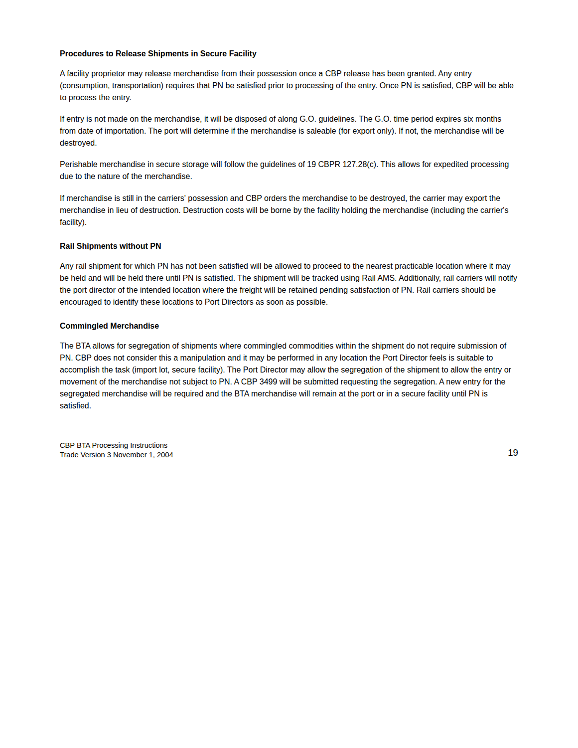Procedures to Release Shipments in Secure Facility
A facility proprietor may release merchandise from their possession once a CBP release has been granted. Any entry (consumption, transportation) requires that PN be satisfied prior to processing of the entry. Once PN is satisfied, CBP will be able to process the entry.
If entry is not made on the merchandise, it will be disposed of along G.O. guidelines. The G.O. time period expires six months from date of importation. The port will determine if the merchandise is saleable (for export only). If not, the merchandise will be destroyed.
Perishable merchandise in secure storage will follow the guidelines of 19 CBPR 127.28(c). This allows for expedited processing due to the nature of the merchandise.
If merchandise is still in the carriers' possession and CBP orders the merchandise to be destroyed, the carrier may export the merchandise in lieu of destruction. Destruction costs will be borne by the facility holding the merchandise (including the carrier's facility).
Rail Shipments without PN
Any rail shipment for which PN has not been satisfied will be allowed to proceed to the nearest practicable location where it may be held and will be held there until PN is satisfied. The shipment will be tracked using Rail AMS. Additionally, rail carriers will notify the port director of the intended location where the freight will be retained pending satisfaction of PN. Rail carriers should be encouraged to identify these locations to Port Directors as soon as possible.
Commingled Merchandise
The BTA allows for segregation of shipments where commingled commodities within the shipment do not require submission of PN. CBP does not consider this a manipulation and it may be performed in any location the Port Director feels is suitable to accomplish the task (import lot, secure facility). The Port Director may allow the segregation of the shipment to allow the entry or movement of the merchandise not subject to PN. A CBP 3499 will be submitted requesting the segregation. A new entry for the segregated merchandise will be required and the BTA merchandise will remain at the port or in a secure facility until PN is satisfied.
CBP BTA Processing Instructions
Trade Version 3 November 1, 2004
19